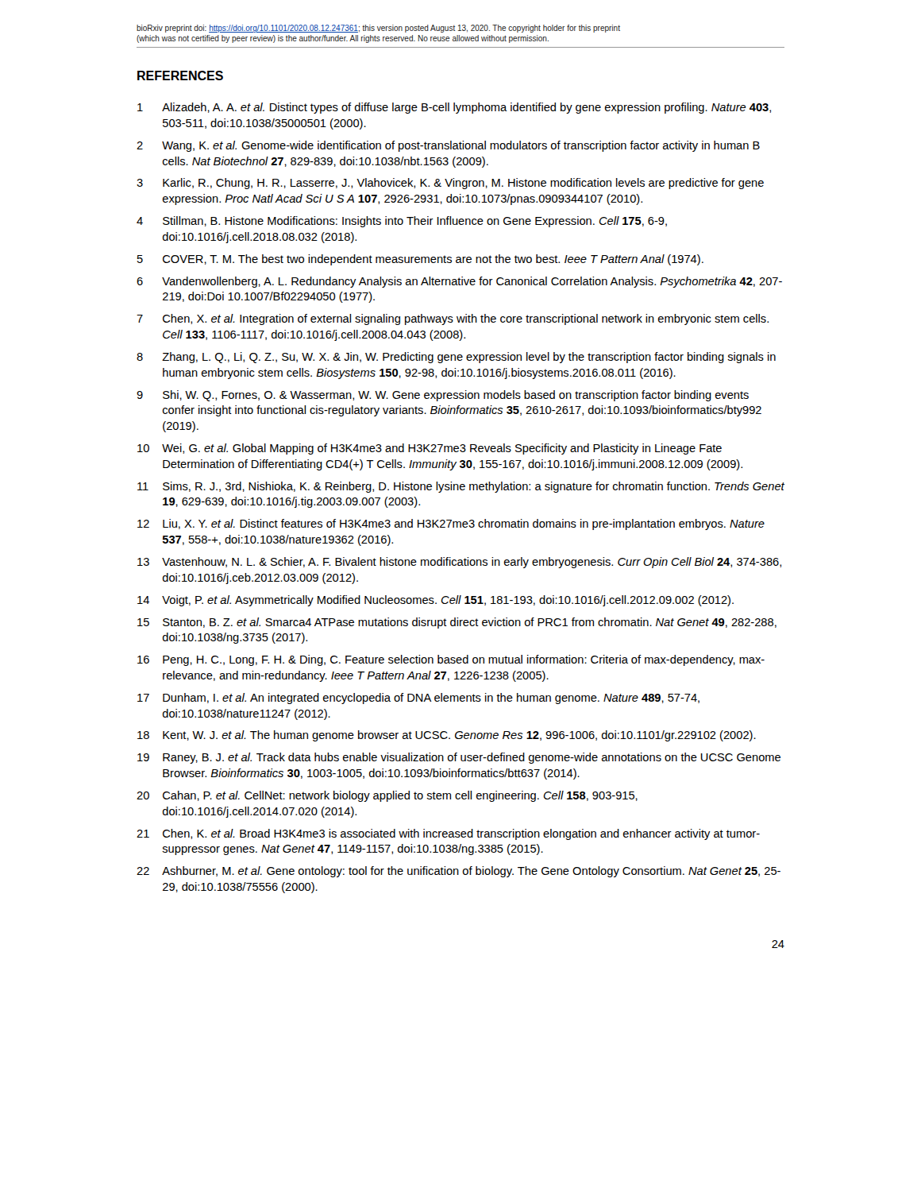bioRxiv preprint doi: https://doi.org/10.1101/2020.08.12.247361; this version posted August 13, 2020. The copyright holder for this preprint
(which was not certified by peer review) is the author/funder. All rights reserved. No reuse allowed without permission.
REFERENCES
| 1 | Alizadeh, A. A. et al. Distinct types of diffuse large B-cell lymphoma identified by gene expression profiling. Nature 403 , 503-511, doi:10.1038/35000501 (2000). |
| 2 | Wang, K. et al. Genome-wide identification of post-translational modulators of transcription factor activity in human B cells. Nat Biotechnol 27 , 829-839, doi:10.1038/nbt.1563 (2009). |
| 3 | Karlic, R., Chung, H. R., Lasserre, J., Vlahovicek, K. & Vingron, M. Histone modification levels are predictive for gene expression. Proc Natl Acad Sci U S A 107 , 2926-2931, doi:10.1073/pnas.0909344107 (2010). |
| 4 | Stillman, B. Histone Modifications: Insights into Their Influence on Gene Expression. Cell 175 , 6-9, doi:10.1016/j.cell.2018.08.032 (2018). |
| 5 | COVER, T. M. The best two independent measurements are not the two best. Ieee T Pattern Anal (1974). |
| 6 | Vandenwollenberg, A. L. Redundancy Analysis an Alternative for Canonical Correlation Analysis. Psychometrika 42 , 207-219, doi:Doi 10.1007/Bf02294050 (1977). |
| 7 | Chen, X. et al. Integration of external signaling pathways with the core transcriptional network in embryonic stem cells. Cell 133 , 1106-1117, doi:10.1016/j.cell.2008.04.043 (2008). |
| 8 | Zhang, L. Q., Li, Q. Z., Su, W. X. & Jin, W. Predicting gene expression level by the transcription factor binding signals in human embryonic stem cells. Biosystems 150 , 92-98, doi:10.1016/j.biosystems.2016.08.011 (2016). |
| 9 | Shi, W. Q., Fornes, O. & Wasserman, W. W. Gene expression models based on transcription factor binding events confer insight into functional cis-regulatory variants. Bioinformatics 35 , 2610-2617, doi:10.1093/bioinformatics/bty992 (2019). |
| 10 | Wei, G. et al. Global Mapping of H3K4me3 and H3K27me3 Reveals Specificity and Plasticity in Lineage Fate Determination of Differentiating CD4(+) T Cells. Immunity 30 , 155-167, doi:10.1016/j.immuni.2008.12.009 (2009). |
| 11 | Sims, R. J., 3rd, Nishioka, K. & Reinberg, D. Histone lysine methylation: a signature for chromatin function. Trends Genet 19 , 629-639, doi:10.1016/j.tig.2003.09.007 (2003). |
| 12 | Liu, X. Y. et al. Distinct features of H3K4me3 and H3K27me3 chromatin domains in pre-implantation embryos. Nature 537 , 558-+, doi:10.1038/nature19362 (2016). |
| 13 | Vastenhouw, N. L. & Schier, A. F. Bivalent histone modifications in early embryogenesis. Curr Opin Cell Biol 24 , 374-386, doi:10.1016/j.ceb.2012.03.009 (2012). |
| 14 | Voigt, P. et al. Asymmetrically Modified Nucleosomes. Cell 151 , 181-193, doi:10.1016/j.cell.2012.09.002 (2012). |
| 15 | Stanton, B. Z. et al. Smarca4 ATPase mutations disrupt direct eviction of PRC1 from chromatin. Nat Genet 49 , 282-288, doi:10.1038/ng.3735 (2017). |
| 16 | Peng, H. C., Long, F. H. & Ding, C. Feature selection based on mutual information: Criteria of max-dependency, max-relevance, and min-redundancy. Ieee T Pattern Anal 27 , 1226-1238 (2005). |
| 17 | Dunham, I. et al. An integrated encyclopedia of DNA elements in the human genome. Nature 489 , 57-74, doi:10.1038/nature11247 (2012). |
| 18 | Kent, W. J. et al. The human genome browser at UCSC. Genome Res 12 , 996-1006, doi:10.1101/gr.229102 (2002). |
| 19 | Raney, B. J. et al. Track data hubs enable visualization of user-defined genome-wide annotations on the UCSC Genome Browser. Bioinformatics 30 , 1003-1005, doi:10.1093/bioinformatics/btt637 (2014). |
| 20 | Cahan, P. et al. CellNet: network biology applied to stem cell engineering. Cell 158 , 903-915, doi:10.1016/j.cell.2014.07.020 (2014). |
| 21 | Chen, K. et al. Broad H3K4me3 is associated with increased transcription elongation and enhancer activity at tumor-suppressor genes. Nat Genet 47 , 1149-1157, doi:10.1038/ng.3385 (2015). |
| 22 | Ashburner, M. et al. Gene ontology: tool for the unification of biology. The Gene Ontology Consortium. Nat Genet 25 , 25-29, doi:10.1038/75556 (2000). |
24